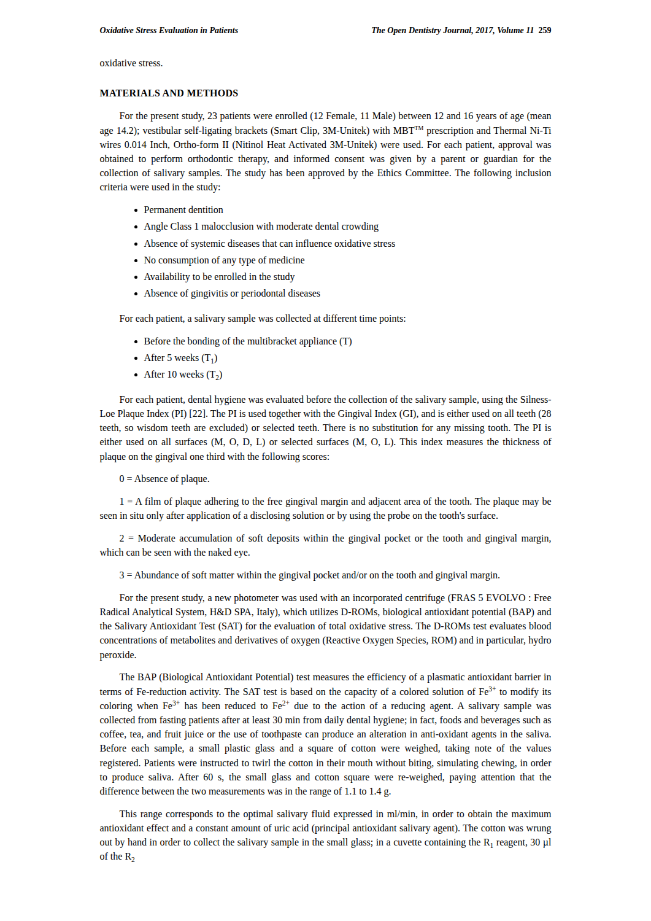Oxidative Stress Evaluation in Patients The Open Dentistry Journal, 2017, Volume 11259
oxidative stress.
Materials and Methods
For the present study, 23 patients were enrolled (12 Female, 11 Male) between 12 and 16 years of age (mean age 14.2); vestibular self-ligating brackets (Smart Clip, 3M-Unitek) with MBTTM prescription and Thermal Ni-Ti wires 0.014 Inch, Ortho-form II (Nitinol Heat Activated 3M-Unitek) were used. For each patient, approval was obtained to perform orthodontic therapy, and informed consent was given by a parent or guardian for the collection of salivary samples. The study has been approved by the Ethics Committee. The following inclusion criteria were used in the study:
Permanent dentition
Angle Class 1 malocclusion with moderate dental crowding
Absence of systemic diseases that can influence oxidative stress
No consumption of any type of medicine
Availability to be enrolled in the study
Absence of gingivitis or periodontal diseases
For each patient, a salivary sample was collected at different time points:
Before the bonding of the multibracket appliance (T)
After 5 weeks (T1)
After 10 weeks (T2)
For each patient, dental hygiene was evaluated before the collection of the salivary sample, using the Silness-Loe Plaque Index (PI) [22]. The PI is used together with the Gingival Index (GI), and is either used on all teeth (28 teeth, so wisdom teeth are excluded) or selected teeth. There is no substitution for any missing tooth. The PI is either used on all surfaces (M, O, D, L) or selected surfaces (M, O, L). This index measures the thickness of plaque on the gingival one third with the following scores:
0 = Absence of plaque.
1 = A film of plaque adhering to the free gingival margin and adjacent area of the tooth. The plaque may be seen in situ only after application of a disclosing solution or by using the probe on the tooth's surface.
2 = Moderate accumulation of soft deposits within the gingival pocket or the tooth and gingival margin, which can be seen with the naked eye.
3 = Abundance of soft matter within the gingival pocket and/or on the tooth and gingival margin.
For the present study, a new photometer was used with an incorporated centrifuge (FRAS 5 EVOLVO : Free Radical Analytical System, H&D SPA, Italy), which utilizes D-ROMs, biological antioxidant potential (BAP) and the Salivary Antioxidant Test (SAT) for the evaluation of total oxidative stress. The D-ROMs test evaluates blood concentrations of metabolites and derivatives of oxygen (Reactive Oxygen Species, ROM) and in particular, hydro peroxide.
The BAP (Biological Antioxidant Potential) test measures the efficiency of a plasmatic antioxidant barrier in terms of Fe-reduction activity. The SAT test is based on the capacity of a colored solution of Fe3+ to modify its coloring when Fe3+ has been reduced to Fe2+ due to the action of a reducing agent. A salivary sample was collected from fasting patients after at least 30 min from daily dental hygiene; in fact, foods and beverages such as coffee, tea, and fruit juice or the use of toothpaste can produce an alteration in anti-oxidant agents in the saliva. Before each sample, a small plastic glass and a square of cotton were weighed, taking note of the values registered. Patients were instructed to twirl the cotton in their mouth without biting, simulating chewing, in order to produce saliva. After 60 s, the small glass and cotton square were re-weighed, paying attention that the difference between the two measurements was in the range of 1.1 to 1.4 g.
This range corresponds to the optimal salivary fluid expressed in ml/min, in order to obtain the maximum antioxidant effect and a constant amount of uric acid (principal antioxidant salivary agent). The cotton was wrung out by hand in order to collect the salivary sample in the small glass; in a cuvette containing the R1 reagent, 30 µl of the R2